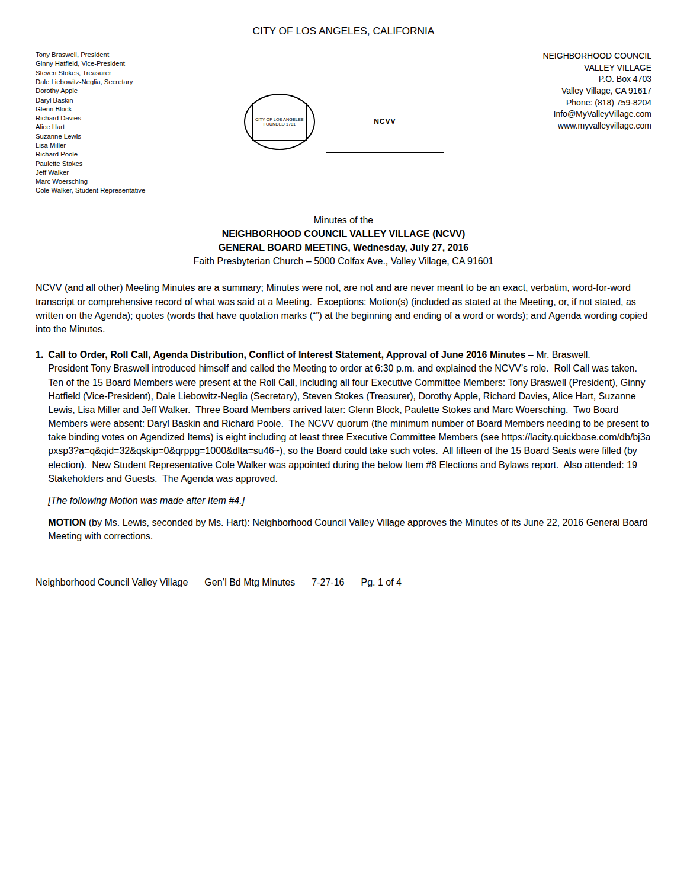CITY OF LOS ANGELES, CALIFORNIA
Tony Braswell, President
Ginny Hatfield, Vice-President
Steven Stokes, Treasurer
Dale Liebowitz-Neglia, Secretary
Dorothy Apple
Daryl Baskin
Glenn Block
Richard Davies
Alice Hart
Suzanne Lewis
Lisa Miller
Richard Poole
Paulette Stokes
Jeff Walker
Marc Woersching
Cole Walker, Student Representative
CITY OF LOS ANGELES
FOUNDED 1781
NCVV
NEIGHBORHOOD COUNCIL
VALLEY VILLAGE
P.O. Box 4703
Valley Village, CA 91617
Phone: (818) 759-8204
Info@MyValleyVillage.com
www.myvalleyvillage.com
Minutes of the
NEIGHBORHOOD COUNCIL VALLEY VILLAGE (NCVV)
GENERAL BOARD MEETING, Wednesday, July 27, 2016
Faith Presbyterian Church – 5000 Colfax Ave., Valley Village, CA 91601
NCVV (and all other) Meeting Minutes are a summary; Minutes were not, are not and are never meant to be an exact, verbatim, word-for-word transcript or comprehensive record of what was said at a Meeting. Exceptions: Motion(s) (included as stated at the Meeting, or, if not stated, as written on the Agenda); quotes (words that have quotation marks (“”) at the beginning and ending of a word or words); and Agenda wording copied into the Minutes.
1.
Call to Order, Roll Call, Agenda Distribution, Conflict of Interest Statement, Approval of June 2016 Minutes – Mr. Braswell.
President Tony Braswell introduced himself and called the Meeting to order at 6:30 p.m. and explained the NCVV’s role. Roll Call was taken. Ten of the 15 Board Members were present at the Roll Call, including all four Executive Committee Members: Tony Braswell (President), Ginny Hatfield (Vice-President), Dale Liebowitz-Neglia (Secretary), Steven Stokes (Treasurer), Dorothy Apple, Richard Davies, Alice Hart, Suzanne Lewis, Lisa Miller and Jeff Walker. Three Board Members arrived later: Glenn Block, Paulette Stokes and Marc Woersching. Two Board Members were absent: Daryl Baskin and Richard Poole. The NCVV quorum (the minimum number of Board Members needing to be present to take binding votes on Agendized Items) is eight including at least three Executive Committee Members (see https://lacity.quickbase.com/db/bj3apxsp3?a=q&qid=32&qskip=0&qrppg=1000&dlta=su46~), so the Board could take such votes. All fifteen of the 15 Board Seats were filled (by election). New Student Representative Cole Walker was appointed during the below Item #8 Elections and Bylaws report. Also attended: 19 Stakeholders and Guests. The Agenda was approved.
[The following Motion was made after Item #4.]
MOTION (by Ms. Lewis, seconded by Ms. Hart): Neighborhood Council Valley Village approves the Minutes of its June 22, 2016 General Board Meeting with corrections.
Neighborhood Council Valley Village Gen’l Bd Mtg Minutes 7-27-16 Pg. 1 of 4